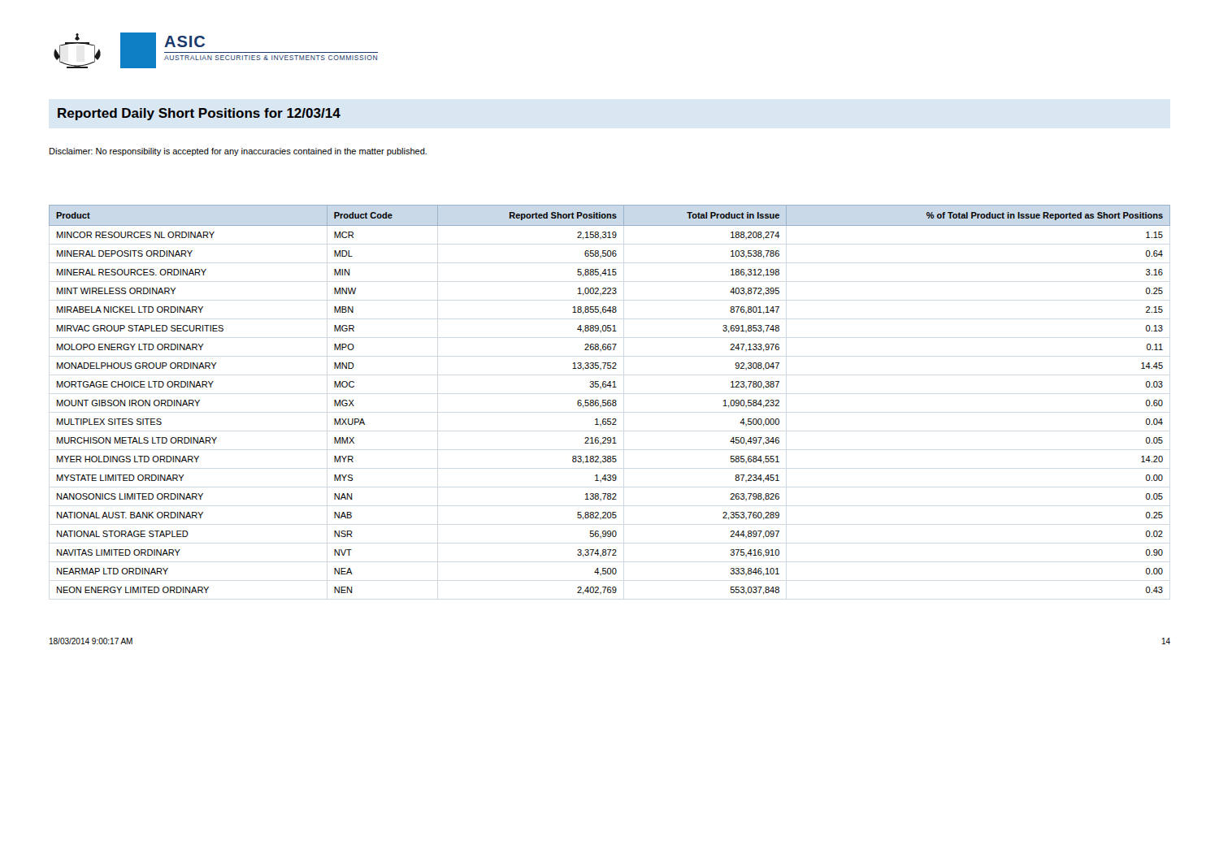ASIC
Australian Securities & Investments Commission
Reported Daily Short Positions for 12/03/14
Disclaimer: No responsibility is accepted for any inaccuracies contained in the matter published.
| Product | Product Code | Reported Short Positions | Total Product in Issue | % of Total Product in Issue Reported as Short Positions |
| --- | --- | --- | --- | --- |
| MINCOR RESOURCES NL ORDINARY | MCR | 2,158,319 | 188,208,274 | 1.15 |
| MINERAL DEPOSITS ORDINARY | MDL | 658,506 | 103,538,786 | 0.64 |
| MINERAL RESOURCES. ORDINARY | MIN | 5,885,415 | 186,312,198 | 3.16 |
| MINT WIRELESS ORDINARY | MNW | 1,002,223 | 403,872,395 | 0.25 |
| MIRABELA NICKEL LTD ORDINARY | MBN | 18,855,648 | 876,801,147 | 2.15 |
| MIRVAC GROUP STAPLED SECURITIES | MGR | 4,889,051 | 3,691,853,748 | 0.13 |
| MOLOPO ENERGY LTD ORDINARY | MPO | 268,667 | 247,133,976 | 0.11 |
| MONADELPHOUS GROUP ORDINARY | MND | 13,335,752 | 92,308,047 | 14.45 |
| MORTGAGE CHOICE LTD ORDINARY | MOC | 35,641 | 123,780,387 | 0.03 |
| MOUNT GIBSON IRON ORDINARY | MGX | 6,586,568 | 1,090,584,232 | 0.60 |
| MULTIPLEX SITES SITES | MXUPA | 1,652 | 4,500,000 | 0.04 |
| MURCHISON METALS LTD ORDINARY | MMX | 216,291 | 450,497,346 | 0.05 |
| MYER HOLDINGS LTD ORDINARY | MYR | 83,182,385 | 585,684,551 | 14.20 |
| MYSTATE LIMITED ORDINARY | MYS | 1,439 | 87,234,451 | 0.00 |
| NANOSONICS LIMITED ORDINARY | NAN | 138,782 | 263,798,826 | 0.05 |
| NATIONAL AUST. BANK ORDINARY | NAB | 5,882,205 | 2,353,760,289 | 0.25 |
| NATIONAL STORAGE STAPLED | NSR | 56,990 | 244,897,097 | 0.02 |
| NAVITAS LIMITED ORDINARY | NVT | 3,374,872 | 375,416,910 | 0.90 |
| NEARMAP LTD ORDINARY | NEA | 4,500 | 333,846,101 | 0.00 |
| NEON ENERGY LIMITED ORDINARY | NEN | 2,402,769 | 553,037,848 | 0.43 |
18/03/2014 9:00:17 AM 14